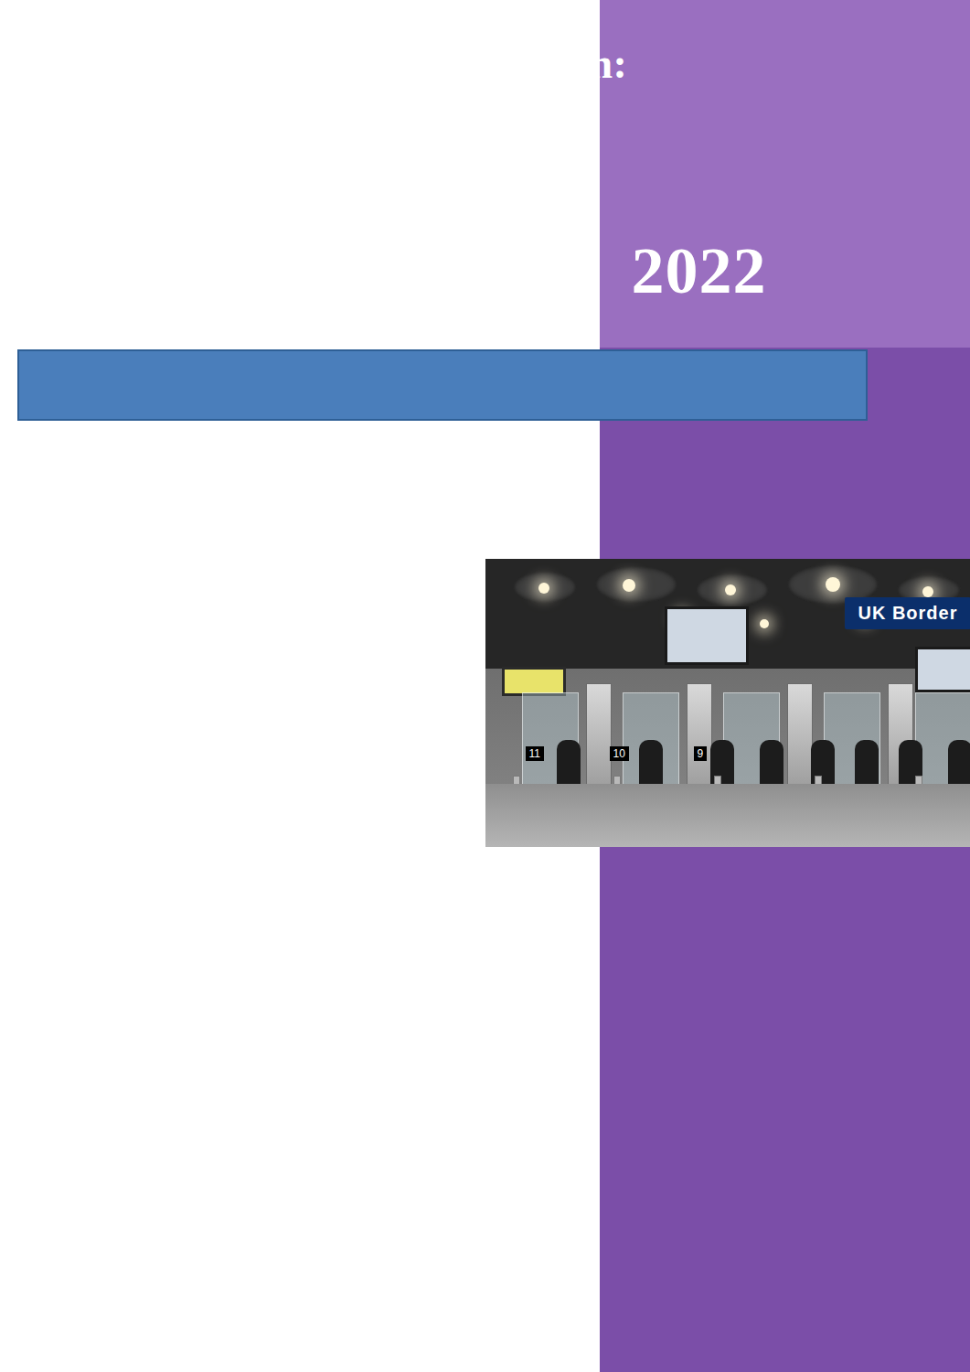2022
Veristat Immigration:
UK Border
11
10
9